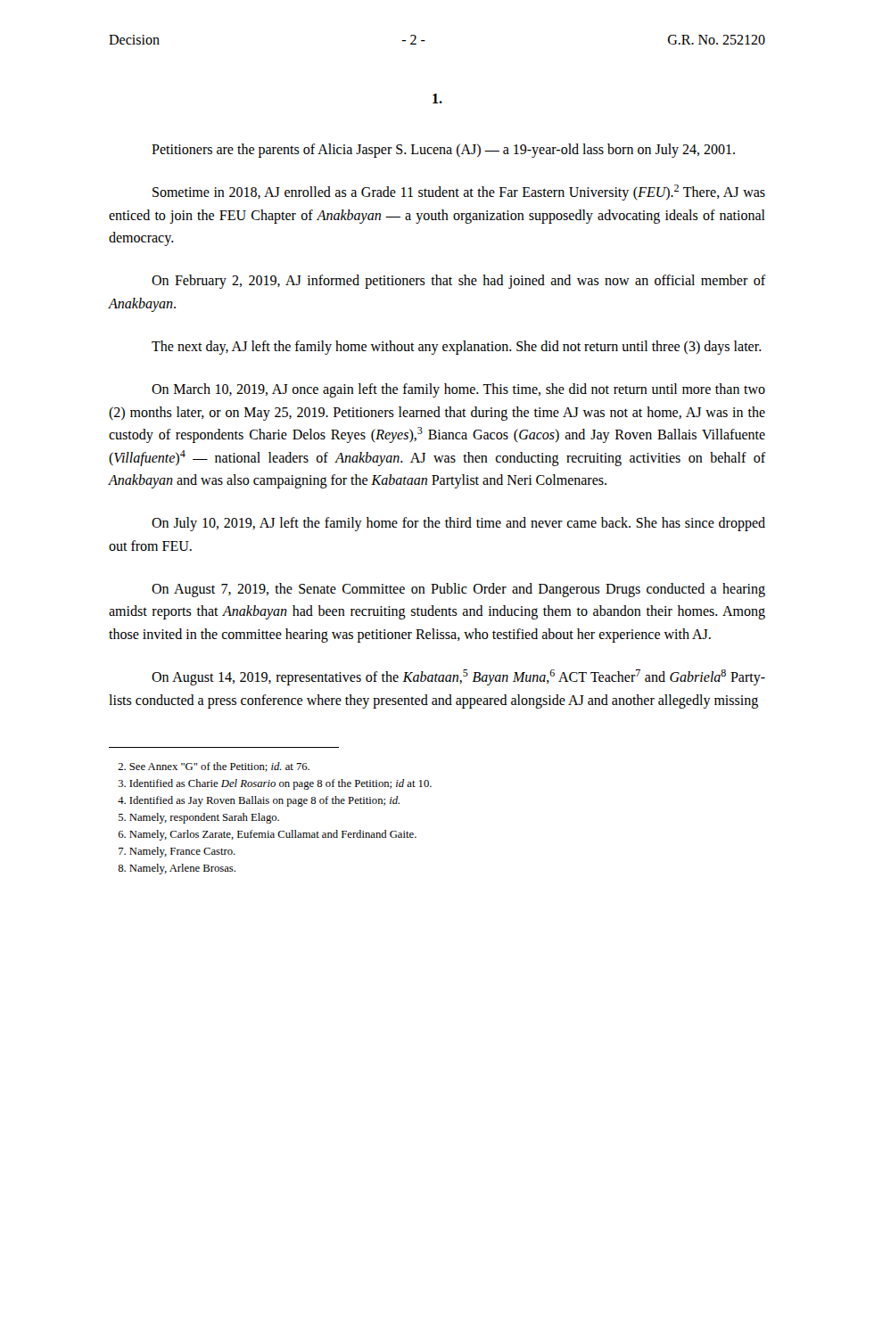Decision - 2 - G.R. No. 252120
1.
Petitioners are the parents of Alicia Jasper S. Lucena (AJ) — a 19-year-old lass born on July 24, 2001.
Sometime in 2018, AJ enrolled as a Grade 11 student at the Far Eastern University (FEU).2 There, AJ was enticed to join the FEU Chapter of Anakbayan — a youth organization supposedly advocating ideals of national democracy.
On February 2, 2019, AJ informed petitioners that she had joined and was now an official member of Anakbayan.
The next day, AJ left the family home without any explanation. She did not return until three (3) days later.
On March 10, 2019, AJ once again left the family home. This time, she did not return until more than two (2) months later, or on May 25, 2019. Petitioners learned that during the time AJ was not at home, AJ was in the custody of respondents Charie Delos Reyes (Reyes),3 Bianca Gacos (Gacos) and Jay Roven Ballais Villafuente (Villafuente)4 — national leaders of Anakbayan. AJ was then conducting recruiting activities on behalf of Anakbayan and was also campaigning for the Kabataan Partylist and Neri Colmenares.
On July 10, 2019, AJ left the family home for the third time and never came back. She has since dropped out from FEU.
On August 7, 2019, the Senate Committee on Public Order and Dangerous Drugs conducted a hearing amidst reports that Anakbayan had been recruiting students and inducing them to abandon their homes. Among those invited in the committee hearing was petitioner Relissa, who testified about her experience with AJ.
On August 14, 2019, representatives of the Kabataan,5 Bayan Muna,6 ACT Teacher7 and Gabriela8 Party-lists conducted a press conference where they presented and appeared alongside AJ and another allegedly missing
See Annex "G" of the Petition; id. at 76.
Identified as Charie Del Rosario on page 8 of the Petition; id at 10.
Identified as Jay Roven Ballais on page 8 of the Petition; id.
Namely, respondent Sarah Elago.
Namely, Carlos Zarate, Eufemia Cullamat and Ferdinand Gaite.
Namely, France Castro.
Namely, Arlene Brosas.